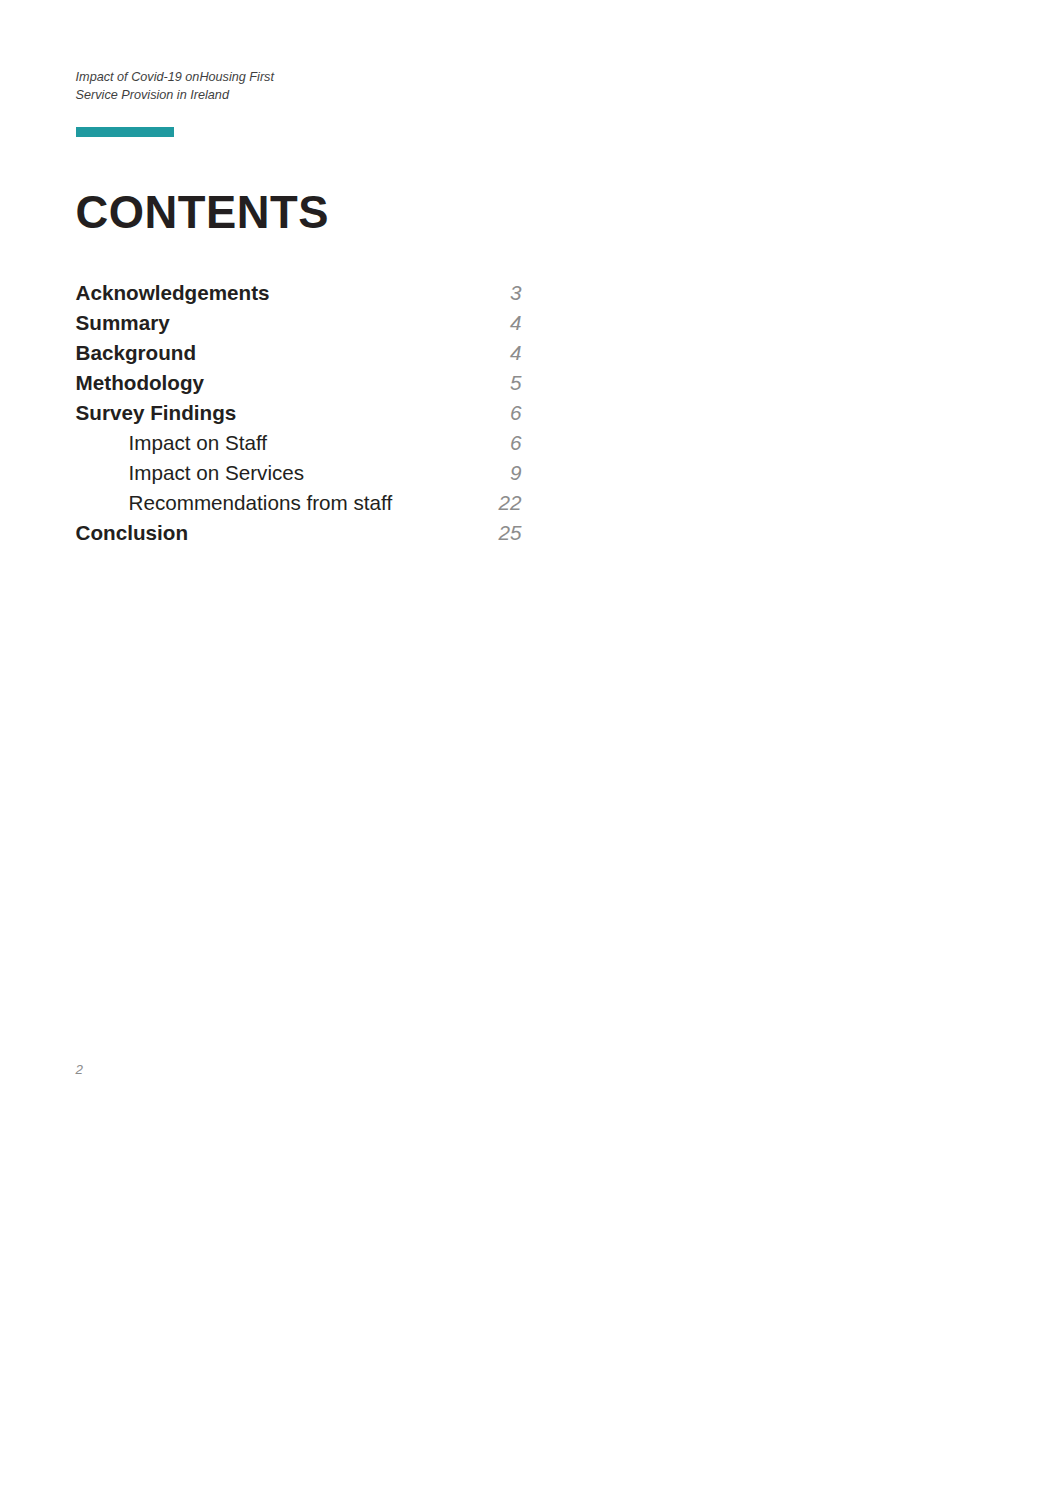Impact of Covid-19 onHousing First
Service Provision in Ireland
CONTENTS
| Acknowledgements | 3 |
| Summary | 4 |
| Background | 4 |
| Methodology | 5 |
| Survey Findings | 6 |
| Impact on Staff | 6 |
| Impact on Services | 9 |
| Recommendations from staff | 22 |
| Conclusion | 25 |
2